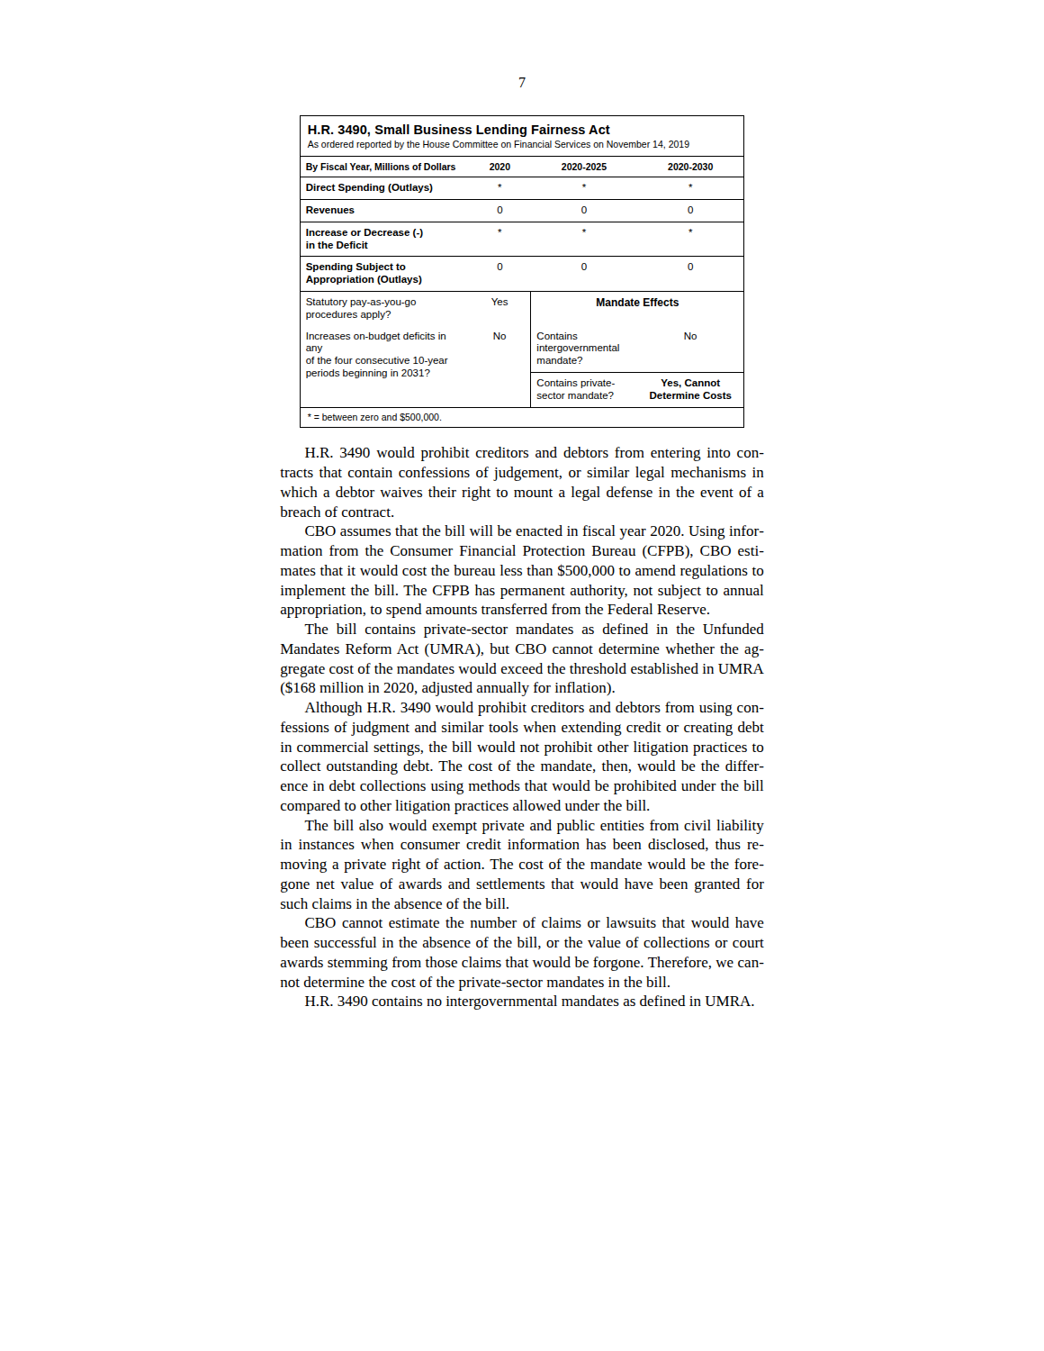7
H.R. 3490, Small Business Lending Fairness Act
As ordered reported by the House Committee on Financial Services on November 14, 2019
| By Fiscal Year, Millions of Dollars | 2020 | 2020-2025 | 2020-2030 |
| Direct Spending (Outlays) | * | * | * |
| Revenues | 0 | 0 | 0 |
| Increase or Decrease (-) in the Deficit | * | * | * |
| Spending Subject to Appropriation (Outlays) | 0 | 0 | 0 |
| Statutory pay-as-you-go procedures apply? | Yes | Mandate Effects |
| Increases on-budget deficits in any of the four consecutive 10-year periods beginning in 2031? | No | Contains intergovernmental mandate? | No |
| Contains private-sector mandate? | Yes, Cannot Determine Costs |
* = between zero and $500,000.
H.R. 3490 would prohibit creditors and debtors from entering into contracts that contain confessions of judgement, or similar legal mechanisms in which a debtor waives their right to mount a legal defense in the event of a breach of contract.
CBO assumes that the bill will be enacted in fiscal year 2020. Using information from the Consumer Financial Protection Bureau (CFPB), CBO estimates that it would cost the bureau less than $500,000 to amend regulations to implement the bill. The CFPB has permanent authority, not subject to annual appropriation, to spend amounts transferred from the Federal Reserve.
The bill contains private-sector mandates as defined in the Unfunded Mandates Reform Act (UMRA), but CBO cannot determine whether the aggregate cost of the mandates would exceed the threshold established in UMRA ($168 million in 2020, adjusted annually for inflation).
Although H.R. 3490 would prohibit creditors and debtors from using confessions of judgment and similar tools when extending credit or creating debt in commercial settings, the bill would not prohibit other litigation practices to collect outstanding debt. The cost of the mandate, then, would be the difference in debt collections using methods that would be prohibited under the bill compared to other litigation practices allowed under the bill.
The bill also would exempt private and public entities from civil liability in instances when consumer credit information has been disclosed, thus removing a private right of action. The cost of the mandate would be the foregone net value of awards and settlements that would have been granted for such claims in the absence of the bill.
CBO cannot estimate the number of claims or lawsuits that would have been successful in the absence of the bill, or the value of collections or court awards stemming from those claims that would be forgone. Therefore, we cannot determine the cost of the private-sector mandates in the bill.
H.R. 3490 contains no intergovernmental mandates as defined in UMRA.